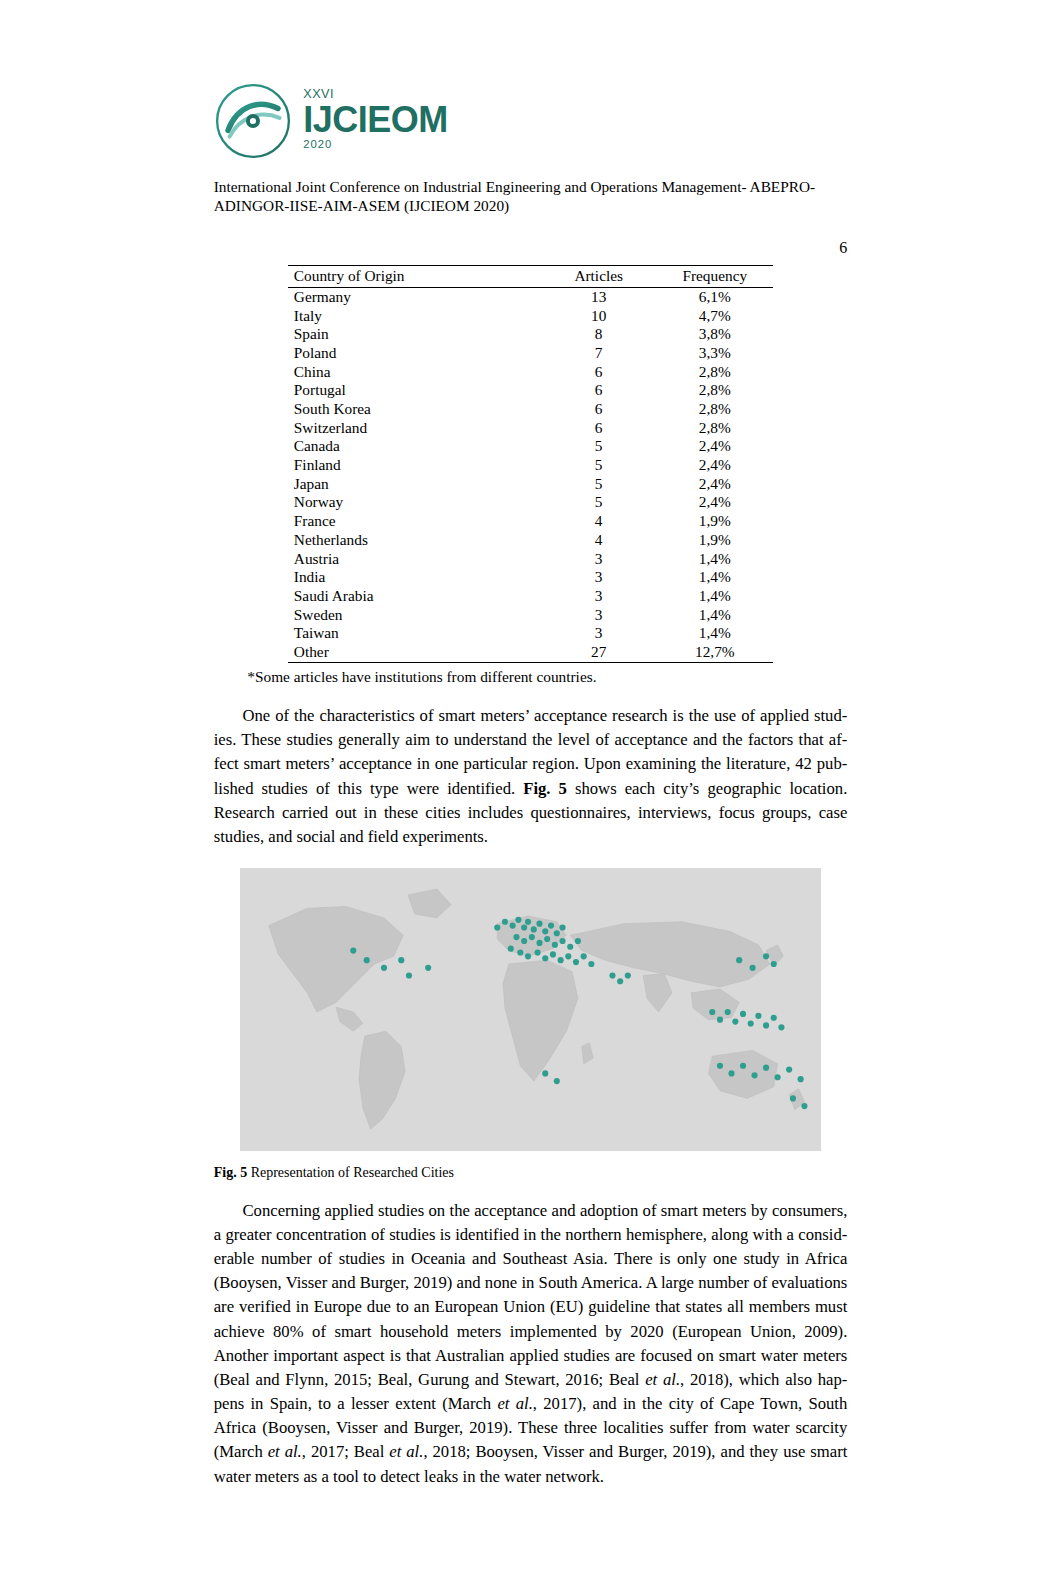XXVI
IJCIEOM
2020
International Joint Conference on Industrial Engineering and Operations Management- ABEPRO-ADINGOR-IISE-AIM-ASEM (IJCIEOM 2020)
6
| Country of Origin | Articles | Frequency |
| --- | --- | --- |
| Germany | 13 | 6,1% |
| Italy | 10 | 4,7% |
| Spain | 8 | 3,8% |
| Poland | 7 | 3,3% |
| China | 6 | 2,8% |
| Portugal | 6 | 2,8% |
| South Korea | 6 | 2,8% |
| Switzerland | 6 | 2,8% |
| Canada | 5 | 2,4% |
| Finland | 5 | 2,4% |
| Japan | 5 | 2,4% |
| Norway | 5 | 2,4% |
| France | 4 | 1,9% |
| Netherlands | 4 | 1,9% |
| Austria | 3 | 1,4% |
| India | 3 | 1,4% |
| Saudi Arabia | 3 | 1,4% |
| Sweden | 3 | 1,4% |
| Taiwan | 3 | 1,4% |
| Other | 27 | 12,7% |
*Some articles have institutions from different countries.
One of the characteristics of smart meters’ acceptance research is the use of applied studies. These studies generally aim to understand the level of acceptance and the factors that affect smart meters’ acceptance in one particular region. Upon examining the literature, 42 published studies of this type were identified. Fig. 5 shows each city’s geographic location. Research carried out in these cities includes questionnaires, interviews, focus groups, case studies, and social and field experiments.
Fig. 5 Representation of Researched Cities
Concerning applied studies on the acceptance and adoption of smart meters by consumers, a greater concentration of studies is identified in the northern hemisphere, along with a considerable number of studies in Oceania and Southeast Asia. There is only one study in Africa (Booysen, Visser and Burger, 2019) and none in South America. A large number of evaluations are verified in Europe due to an European Union (EU) guideline that states all members must achieve 80% of smart household meters implemented by 2020 (European Union, 2009). Another important aspect is that Australian applied studies are focused on smart water meters (Beal and Flynn, 2015; Beal, Gurung and Stewart, 2016; Beal et al., 2018), which also happens in Spain, to a lesser extent (March et al., 2017), and in the city of Cape Town, South Africa (Booysen, Visser and Burger, 2019). These three localities suffer from water scarcity (March et al., 2017; Beal et al., 2018; Booysen, Visser and Burger, 2019), and they use smart water meters as a tool to detect leaks in the water network.